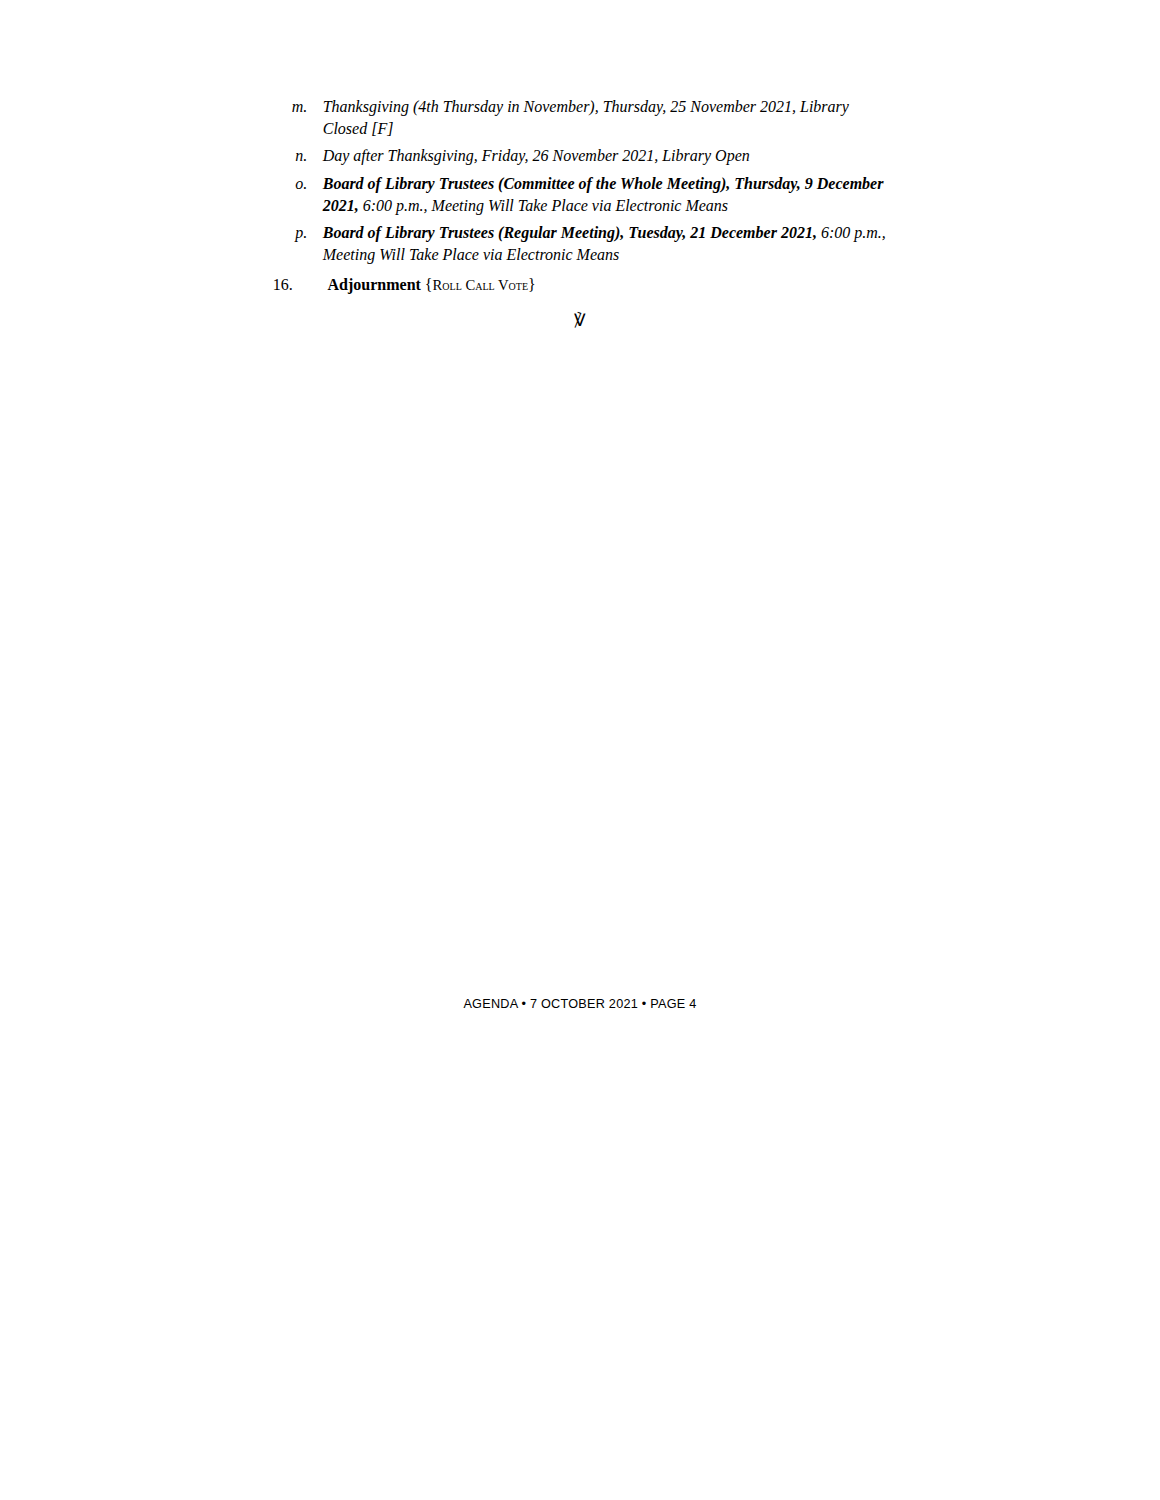Thanksgiving (4th Thursday in November), Thursday, 25 November 2021, Library Closed [F]
Day after Thanksgiving, Friday, 26 November 2021, Library Open
Board of Library Trustees (Committee of the Whole Meeting), Thursday, 9 December 2021, 6:00 p.m., Meeting Will Take Place via Electronic Means
Board of Library Trustees (Regular Meeting), Tuesday, 21 December 2021, 6:00 p.m., Meeting Will Take Place via Electronic Means
16.
Adjournment {Roll Call Vote}
℣
AGENDA • 7 OCTOBER 2021 • PAGE 4